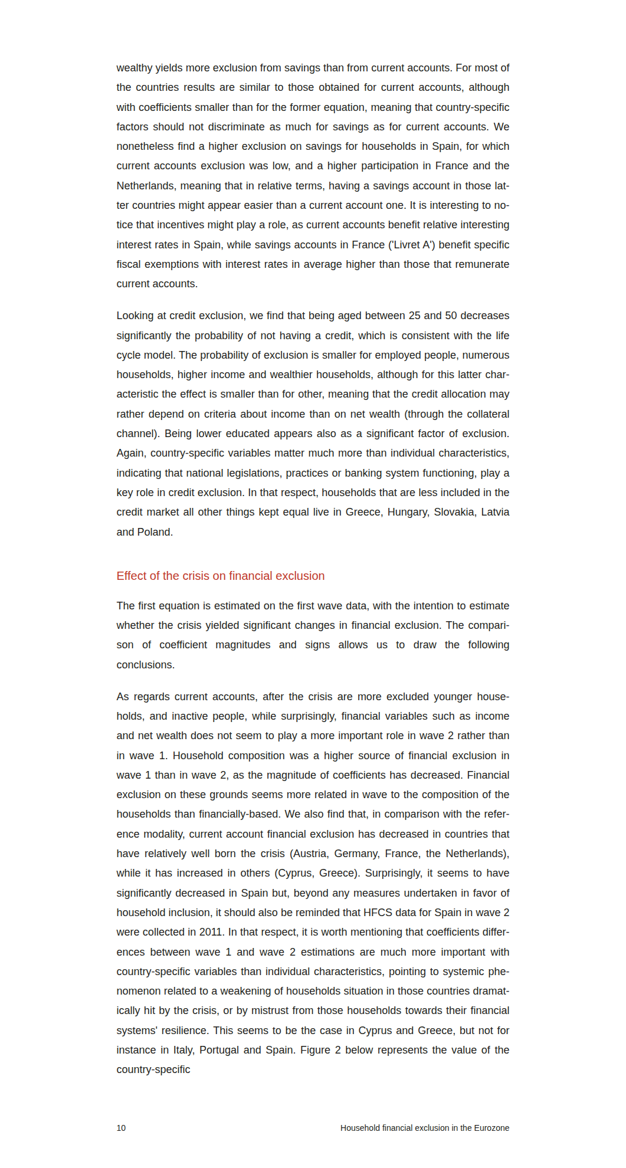wealthy yields more exclusion from savings than from current accounts. For most of the countries results are similar to those obtained for current accounts, although with coefficients smaller than for the former equation, meaning that country-specific factors should not discriminate as much for savings as for current accounts. We nonetheless find a higher exclusion on savings for households in Spain, for which current accounts exclusion was low, and a higher participation in France and the Netherlands, meaning that in relative terms, having a savings account in those latter countries might appear easier than a current account one. It is interesting to notice that incentives might play a role, as current accounts benefit relative interesting interest rates in Spain, while savings accounts in France ('Livret A') benefit specific fiscal exemptions with interest rates in average higher than those that remunerate current accounts.
Looking at credit exclusion, we find that being aged between 25 and 50 decreases significantly the probability of not having a credit, which is consistent with the life cycle model. The probability of exclusion is smaller for employed people, numerous households, higher income and wealthier households, although for this latter characteristic the effect is smaller than for other, meaning that the credit allocation may rather depend on criteria about income than on net wealth (through the collateral channel). Being lower educated appears also as a significant factor of exclusion. Again, country-specific variables matter much more than individual characteristics, indicating that national legislations, practices or banking system functioning, play a key role in credit exclusion. In that respect, households that are less included in the credit market all other things kept equal live in Greece, Hungary, Slovakia, Latvia and Poland.
Effect of the crisis on financial exclusion
The first equation is estimated on the first wave data, with the intention to estimate whether the crisis yielded significant changes in financial exclusion. The comparison of coefficient magnitudes and signs allows us to draw the following conclusions.
As regards current accounts, after the crisis are more excluded younger households, and inactive people, while surprisingly, financial variables such as income and net wealth does not seem to play a more important role in wave 2 rather than in wave 1. Household composition was a higher source of financial exclusion in wave 1 than in wave 2, as the magnitude of coefficients has decreased. Financial exclusion on these grounds seems more related in wave to the composition of the households than financially-based. We also find that, in comparison with the reference modality, current account financial exclusion has decreased in countries that have relatively well born the crisis (Austria, Germany, France, the Netherlands), while it has increased in others (Cyprus, Greece). Surprisingly, it seems to have significantly decreased in Spain but, beyond any measures undertaken in favor of household inclusion, it should also be reminded that HFCS data for Spain in wave 2 were collected in 2011. In that respect, it is worth mentioning that coefficients differences between wave 1 and wave 2 estimations are much more important with country-specific variables than individual characteristics, pointing to systemic phenomenon related to a weakening of households situation in those countries dramatically hit by the crisis, or by mistrust from those households towards their financial systems' resilience. This seems to be the case in Cyprus and Greece, but not for instance in Italy, Portugal and Spain. Figure 2 below represents the value of the country-specific
10 Household financial exclusion in the Eurozone